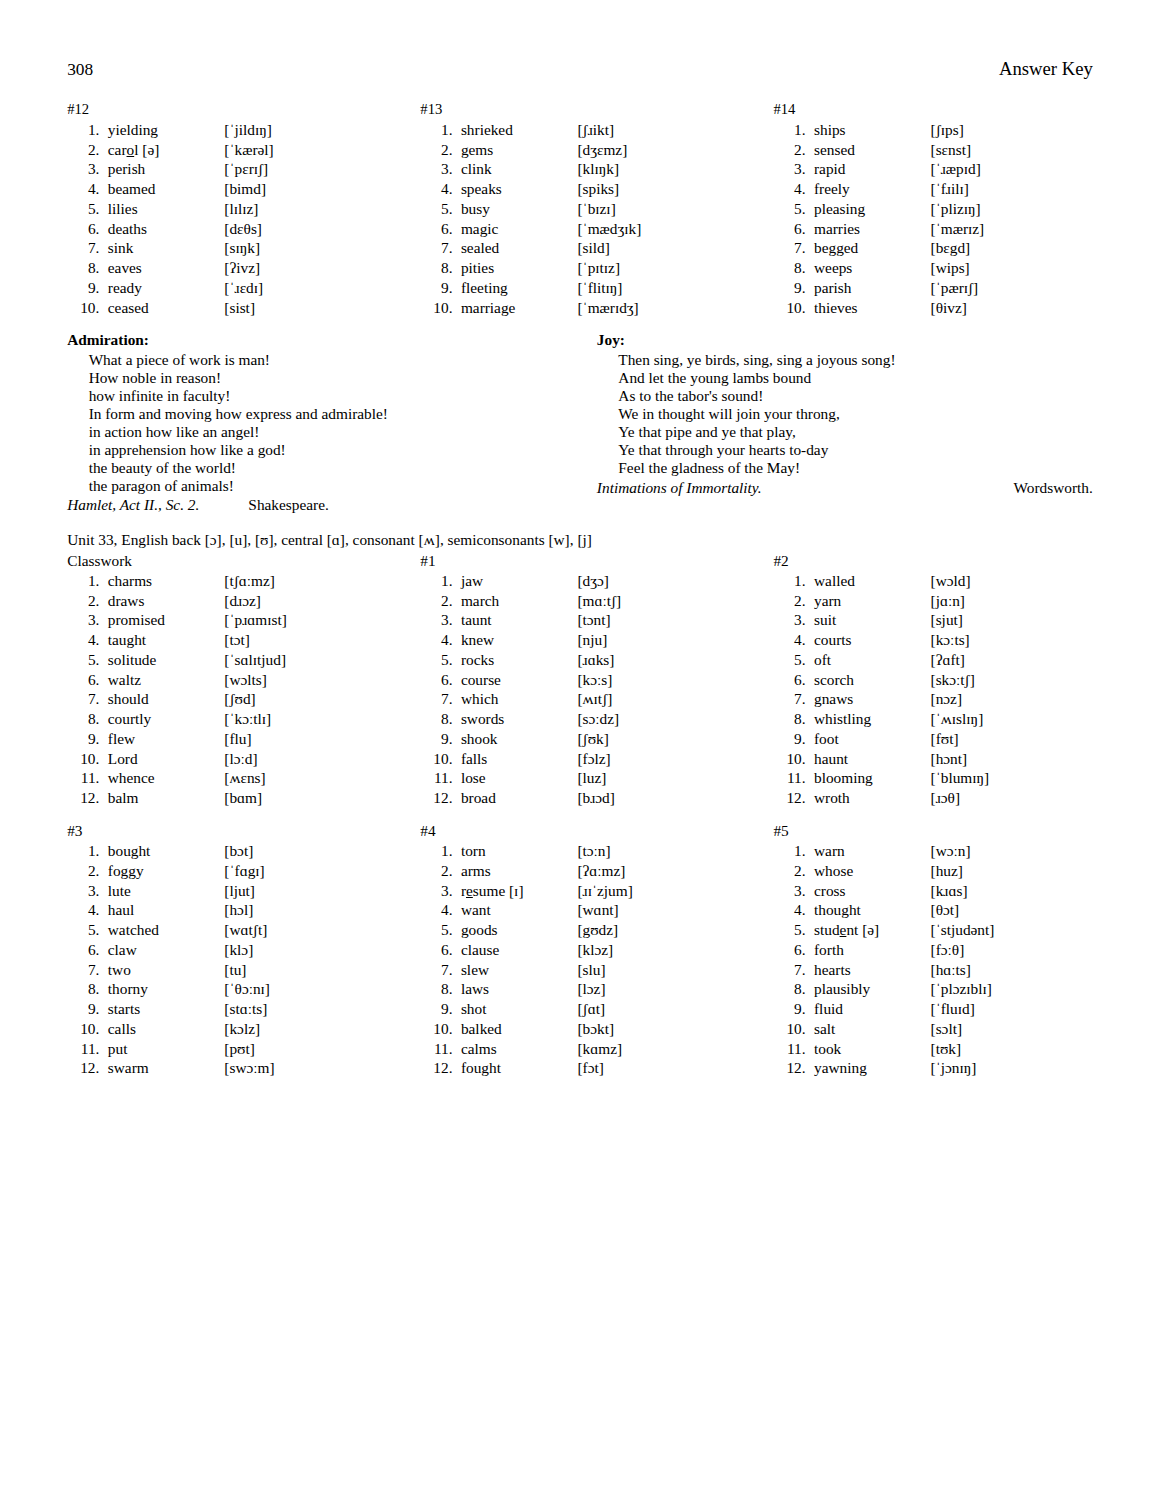308
Answer Key
#12
| 1. | yielding | [ˈjildɪŋ] |
| 2. | car o l [ə] | [ˈkærəl] |
| 3. | perish | [ˈpɛrɪʃ] |
| 4. | beamed | [bimd] |
| 5. | lilies | [lɪlɪz] |
| 6. | deaths | [dɛθs] |
| 7. | sink | [sɪŋk] |
| 8. | eaves | [ʔivz] |
| 9. | ready | [ˈɹɛdɪ] |
| 10. | ceased | [sist] |
#13
| 1. | shrieked | [ʃɹikt] |
| 2. | gems | [dʒɛmz] |
| 3. | clink | [klɪŋk] |
| 4. | speaks | [spiks] |
| 5. | busy | [ˈbɪzɪ] |
| 6. | magic | [ˈmædʒɪk] |
| 7. | sealed | [sild] |
| 8. | pities | [ˈpɪtɪz] |
| 9. | fleeting | [ˈflitɪŋ] |
| 10. | marriage | [ˈmærɪdʒ] |
#14
| 1. | ships | [ʃɪps] |
| 2. | sensed | [sɛnst] |
| 3. | rapid | [ˈɹæpɪd] |
| 4. | freely | [ˈfɹilɪ] |
| 5. | pleasing | [ˈplizɪŋ] |
| 6. | marries | [ˈmærɪz] |
| 7. | begged | [bɛgd] |
| 8. | weeps | [wips] |
| 9. | parish | [ˈpærɪʃ] |
| 10. | thieves | [θivz] |
Admiration:
What a piece of work is man!
How noble in reason!
how infinite in faculty!
In form and moving how express and admirable!
in action how like an angel!
in apprehension how like a god!
the beauty of the world!
the paragon of animals!
Hamlet, Act II., Sc. 2. Shakespeare.
Joy:
Then sing, ye birds, sing, sing a joyous song!
And let the young lambs bound
As to the tabor's sound!
We in thought will join your throng,
Ye that pipe and ye that play,
Ye that through your hearts to-day
Feel the gladness of the May!
Intimations of Immortality. Wordsworth.
Unit 33, English back [ɔ], [u], [ʊ], central [ɑ], consonant [ʍ], semiconsonants [w], [j]
Classwork
#1
#2
| 1. | charms | [tʃɑːmz] |
| 2. | draws | [dɹɔz] |
| 3. | promised | [ˈpɹɑmɪst] |
| 4. | taught | [tɔt] |
| 5. | solitude | [ˈsɑlɪtjud] |
| 6. | waltz | [wɔlts] |
| 7. | should | [ʃʊd] |
| 8. | courtly | [ˈkɔːtlɪ] |
| 9. | flew | [flu] |
| 10. | Lord | [lɔːd] |
| 11. | whence | [ʍɛns] |
| 12. | balm | [bɑm] |
| 1. | jaw | [dʒɔ] |
| 2. | march | [mɑːtʃ] |
| 3. | taunt | [tɔnt] |
| 4. | knew | [nju] |
| 5. | rocks | [ɹɑks] |
| 6. | course | [kɔːs] |
| 7. | which | [ʍɪtʃ] |
| 8. | swords | [sɔːdz] |
| 9. | shook | [ʃʊk] |
| 10. | falls | [fɔlz] |
| 11. | lose | [luz] |
| 12. | broad | [bɹɔd] |
| 1. | walled | [wɔld] |
| 2. | yarn | [jɑːn] |
| 3. | suit | [sjut] |
| 4. | courts | [kɔːts] |
| 5. | oft | [ʔɑft] |
| 6. | scorch | [skɔːtʃ] |
| 7. | gnaws | [nɔz] |
| 8. | whistling | [ˈʍɪslɪŋ] |
| 9. | foot | [fʊt] |
| 10. | haunt | [hɔnt] |
| 11. | blooming | [ˈblumɪŋ] |
| 12. | wroth | [ɹɔθ] |
#3
#4
#5
| 1. | bought | [bɔt] |
| 2. | foggy | [ˈfɑgɪ] |
| 3. | lute | [ljut] |
| 4. | haul | [hɔl] |
| 5. | watched | [wɑtʃt] |
| 6. | claw | [klɔ] |
| 7. | two | [tu] |
| 8. | thorny | [ˈθɔːnɪ] |
| 9. | starts | [stɑːts] |
| 10. | calls | [kɔlz] |
| 11. | put | [pʊt] |
| 12. | swarm | [swɔːm] |
| 1. | torn | [tɔːn] |
| 2. | arms | [ʔɑːmz] |
| 3. | r e sume [ɪ] | [ɹɪˈzjum] |
| 4. | want | [wɑnt] |
| 5. | goods | [gʊdz] |
| 6. | clause | [klɔz] |
| 7. | slew | [slu] |
| 8. | laws | [lɔz] |
| 9. | shot | [ʃɑt] |
| 10. | balked | [bɔkt] |
| 11. | calms | [kɑmz] |
| 12. | fought | [fɔt] |
| 1. | warn | [wɔːn] |
| 2. | whose | [huz] |
| 3. | cross | [kɹɑs] |
| 4. | thought | [θɔt] |
| 5. | stud e nt [ə] | [ˈstjudənt] |
| 6. | forth | [fɔːθ] |
| 7. | hearts | [hɑːts] |
| 8. | plausibly | [ˈplɔzɪblɪ] |
| 9. | fluid | [ˈfluɪd] |
| 10. | salt | [sɔlt] |
| 11. | took | [tʊk] |
| 12. | yawning | [ˈjɔnɪŋ] |